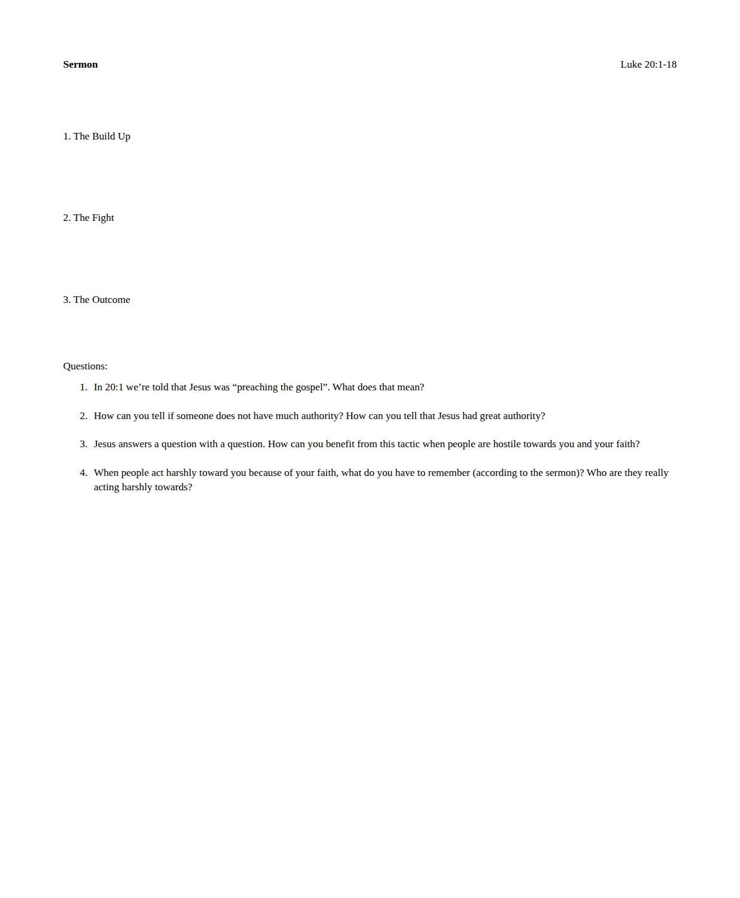Sermon Luke 20:1-18
1. The Build Up
2. The Fight
3. The Outcome
Questions:
In 20:1 we’re told that Jesus was “preaching the gospel”. What does that mean?
How can you tell if someone does not have much authority? How can you tell that Jesus had great authority?
Jesus answers a question with a question. How can you benefit from this tactic when people are hostile towards you and your faith?
When people act harshly toward you because of your faith, what do you have to remember (according to the sermon)? Who are they really acting harshly towards?